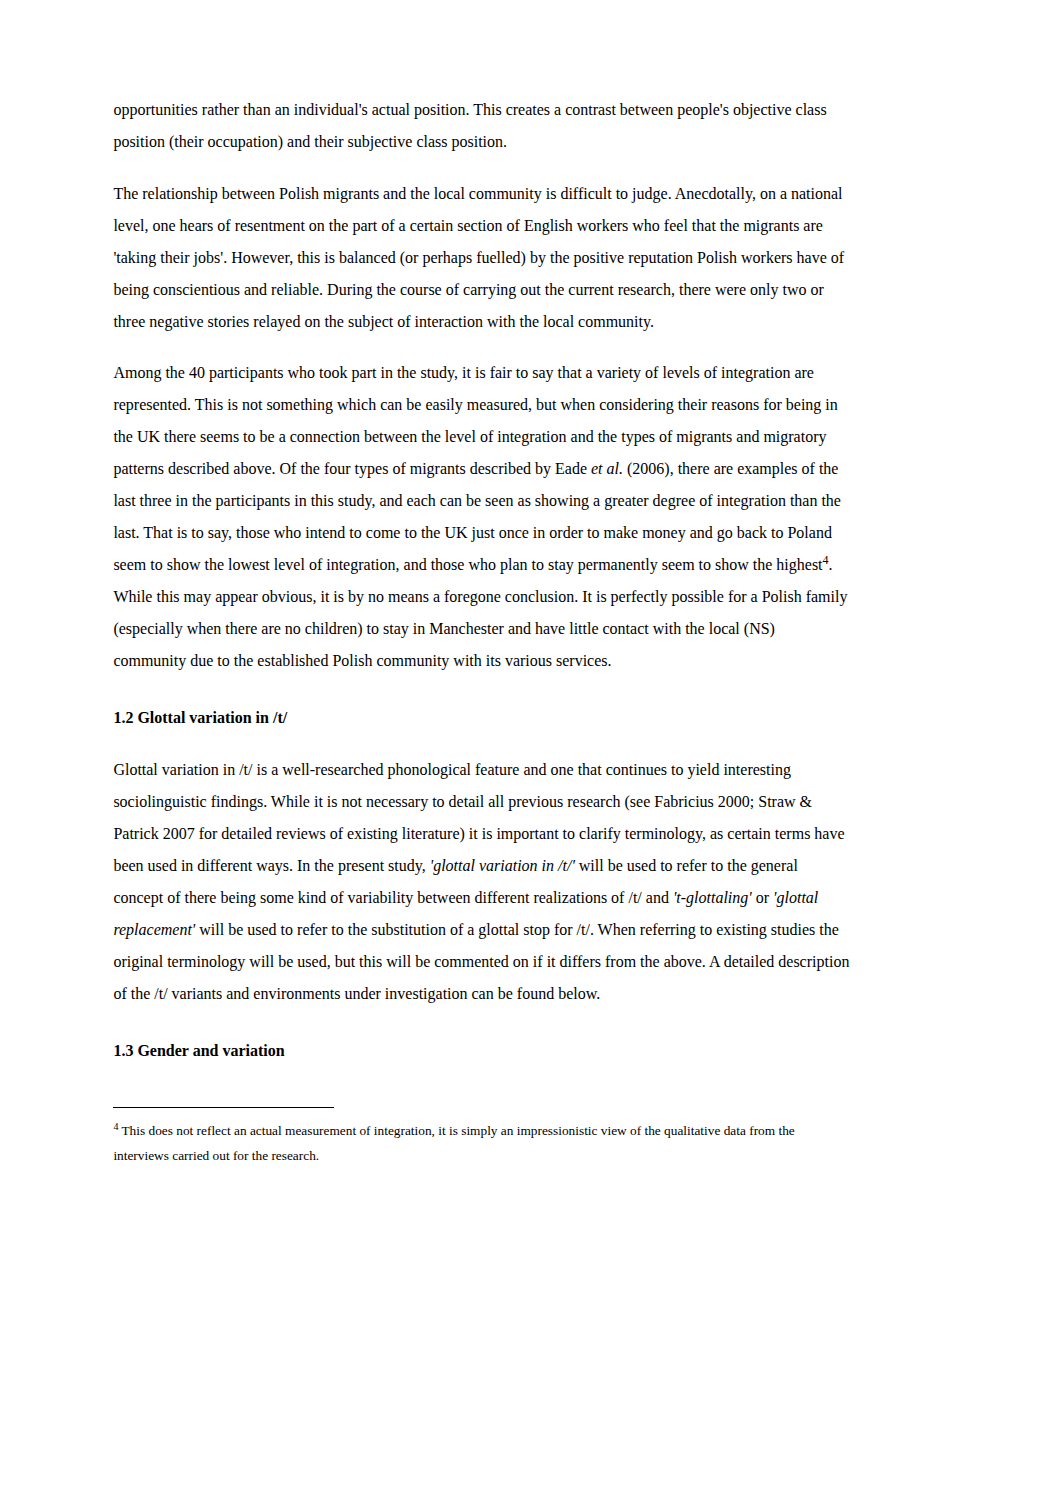opportunities rather than an individual's actual position. This creates a contrast between people's objective class position (their occupation) and their subjective class position.
The relationship between Polish migrants and the local community is difficult to judge. Anecdotally, on a national level, one hears of resentment on the part of a certain section of English workers who feel that the migrants are 'taking their jobs'. However, this is balanced (or perhaps fuelled) by the positive reputation Polish workers have of being conscientious and reliable. During the course of carrying out the current research, there were only two or three negative stories relayed on the subject of interaction with the local community.
Among the 40 participants who took part in the study, it is fair to say that a variety of levels of integration are represented. This is not something which can be easily measured, but when considering their reasons for being in the UK there seems to be a connection between the level of integration and the types of migrants and migratory patterns described above. Of the four types of migrants described by Eade et al. (2006), there are examples of the last three in the participants in this study, and each can be seen as showing a greater degree of integration than the last. That is to say, those who intend to come to the UK just once in order to make money and go back to Poland seem to show the lowest level of integration, and those who plan to stay permanently seem to show the highest4. While this may appear obvious, it is by no means a foregone conclusion. It is perfectly possible for a Polish family (especially when there are no children) to stay in Manchester and have little contact with the local (NS) community due to the established Polish community with its various services.
1.2 Glottal variation in /t/
Glottal variation in /t/ is a well-researched phonological feature and one that continues to yield interesting sociolinguistic findings. While it is not necessary to detail all previous research (see Fabricius 2000; Straw & Patrick 2007 for detailed reviews of existing literature) it is important to clarify terminology, as certain terms have been used in different ways. In the present study, 'glottal variation in /t/' will be used to refer to the general concept of there being some kind of variability between different realizations of /t/ and 't-glottaling' or 'glottal replacement' will be used to refer to the substitution of a glottal stop for /t/. When referring to existing studies the original terminology will be used, but this will be commented on if it differs from the above. A detailed description of the /t/ variants and environments under investigation can be found below.
1.3 Gender and variation
4 This does not reflect an actual measurement of integration, it is simply an impressionistic view of the qualitative data from the interviews carried out for the research.